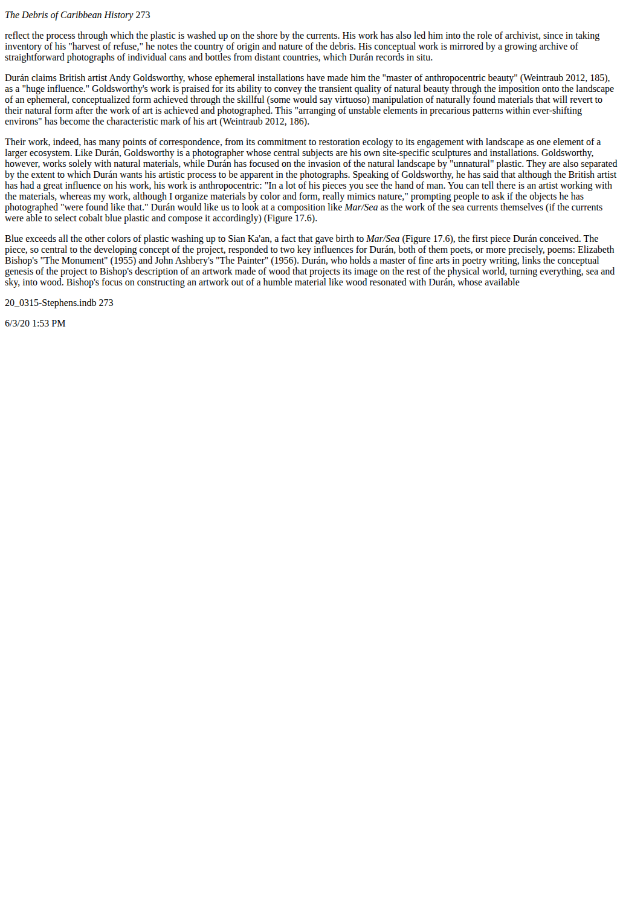The Debris of Caribbean History 273
reflect the process through which the plastic is washed up on the shore by the currents. His work has also led him into the role of archivist, since in taking inventory of his "harvest of refuse," he notes the country of origin and nature of the debris. His conceptual work is mirrored by a growing archive of straightforward photographs of individual cans and bottles from distant countries, which Durán records in situ.
Durán claims British artist Andy Goldsworthy, whose ephemeral installations have made him the "master of anthropocentric beauty" (Weintraub 2012, 185), as a "huge influence." Goldsworthy's work is praised for its ability to convey the transient quality of natural beauty through the imposition onto the landscape of an ephemeral, conceptualized form achieved through the skillful (some would say virtuoso) manipulation of naturally found materials that will revert to their natural form after the work of art is achieved and photographed. This "arranging of unstable elements in precarious patterns within ever-shifting environs" has become the characteristic mark of his art (Weintraub 2012, 186).
Their work, indeed, has many points of correspondence, from its commitment to restoration ecology to its engagement with landscape as one element of a larger ecosystem. Like Durán, Goldsworthy is a photographer whose central subjects are his own site-specific sculptures and installations. Goldsworthy, however, works solely with natural materials, while Durán has focused on the invasion of the natural landscape by "unnatural" plastic. They are also separated by the extent to which Durán wants his artistic process to be apparent in the photographs. Speaking of Goldsworthy, he has said that although the British artist has had a great influence on his work, his work is anthropocentric: "In a lot of his pieces you see the hand of man. You can tell there is an artist working with the materials, whereas my work, although I organize materials by color and form, really mimics nature," prompting people to ask if the objects he has photographed "were found like that." Durán would like us to look at a composition like Mar/Sea as the work of the sea currents themselves (if the currents were able to select cobalt blue plastic and compose it accordingly) (Figure 17.6).
Blue exceeds all the other colors of plastic washing up to Sian Ka'an, a fact that gave birth to Mar/Sea (Figure 17.6), the first piece Durán conceived. The piece, so central to the developing concept of the project, responded to two key influences for Durán, both of them poets, or more precisely, poems: Elizabeth Bishop's "The Monument" (1955) and John Ashbery's "The Painter" (1956). Durán, who holds a master of fine arts in poetry writing, links the conceptual genesis of the project to Bishop's description of an artwork made of wood that projects its image on the rest of the physical world, turning everything, sea and sky, into wood. Bishop's focus on constructing an artwork out of a humble material like wood resonated with Durán, whose available
20_0315-Stephens.indb 273
6/3/20 1:53 PM